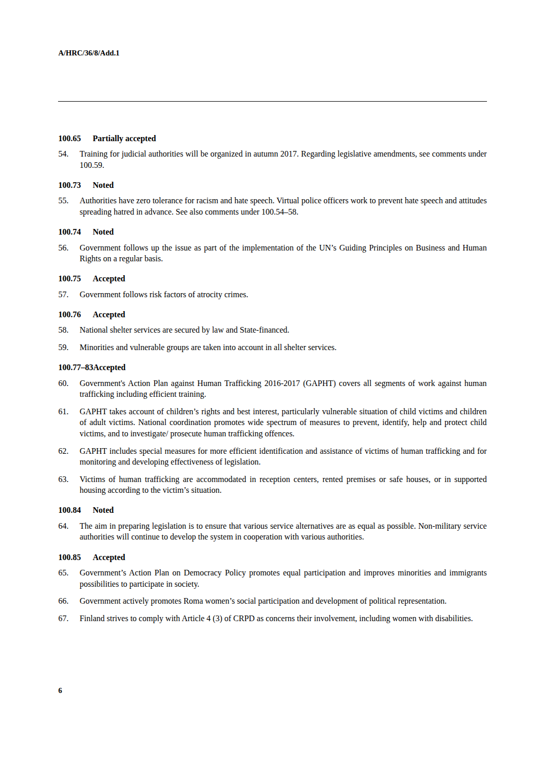A/HRC/36/8/Add.1
100.65 Partially accepted
54. Training for judicial authorities will be organized in autumn 2017. Regarding legislative amendments, see comments under 100.59.
100.73 Noted
55. Authorities have zero tolerance for racism and hate speech. Virtual police officers work to prevent hate speech and attitudes spreading hatred in advance. See also comments under 100.54–58.
100.74 Noted
56. Government follows up the issue as part of the implementation of the UN’s Guiding Principles on Business and Human Rights on a regular basis.
100.75 Accepted
57. Government follows risk factors of atrocity crimes.
100.76 Accepted
58. National shelter services are secured by law and State-financed.
59. Minorities and vulnerable groups are taken into account in all shelter services.
100.77–83 Accepted
60. Government's Action Plan against Human Trafficking 2016-2017 (GAPHT) covers all segments of work against human trafficking including efficient training.
61. GAPHT takes account of children’s rights and best interest, particularly vulnerable situation of child victims and children of adult victims. National coordination promotes wide spectrum of measures to prevent, identify, help and protect child victims, and to investigate/ prosecute human trafficking offences.
62. GAPHT includes special measures for more efficient identification and assistance of victims of human trafficking and for monitoring and developing effectiveness of legislation.
63. Victims of human trafficking are accommodated in reception centers, rented premises or safe houses, or in supported housing according to the victim’s situation.
100.84 Noted
64. The aim in preparing legislation is to ensure that various service alternatives are as equal as possible. Non-military service authorities will continue to develop the system in cooperation with various authorities.
100.85 Accepted
65. Government’s Action Plan on Democracy Policy promotes equal participation and improves minorities and immigrants possibilities to participate in society.
66. Government actively promotes Roma women’s social participation and development of political representation.
67. Finland strives to comply with Article 4 (3) of CRPD as concerns their involvement, including women with disabilities.
6